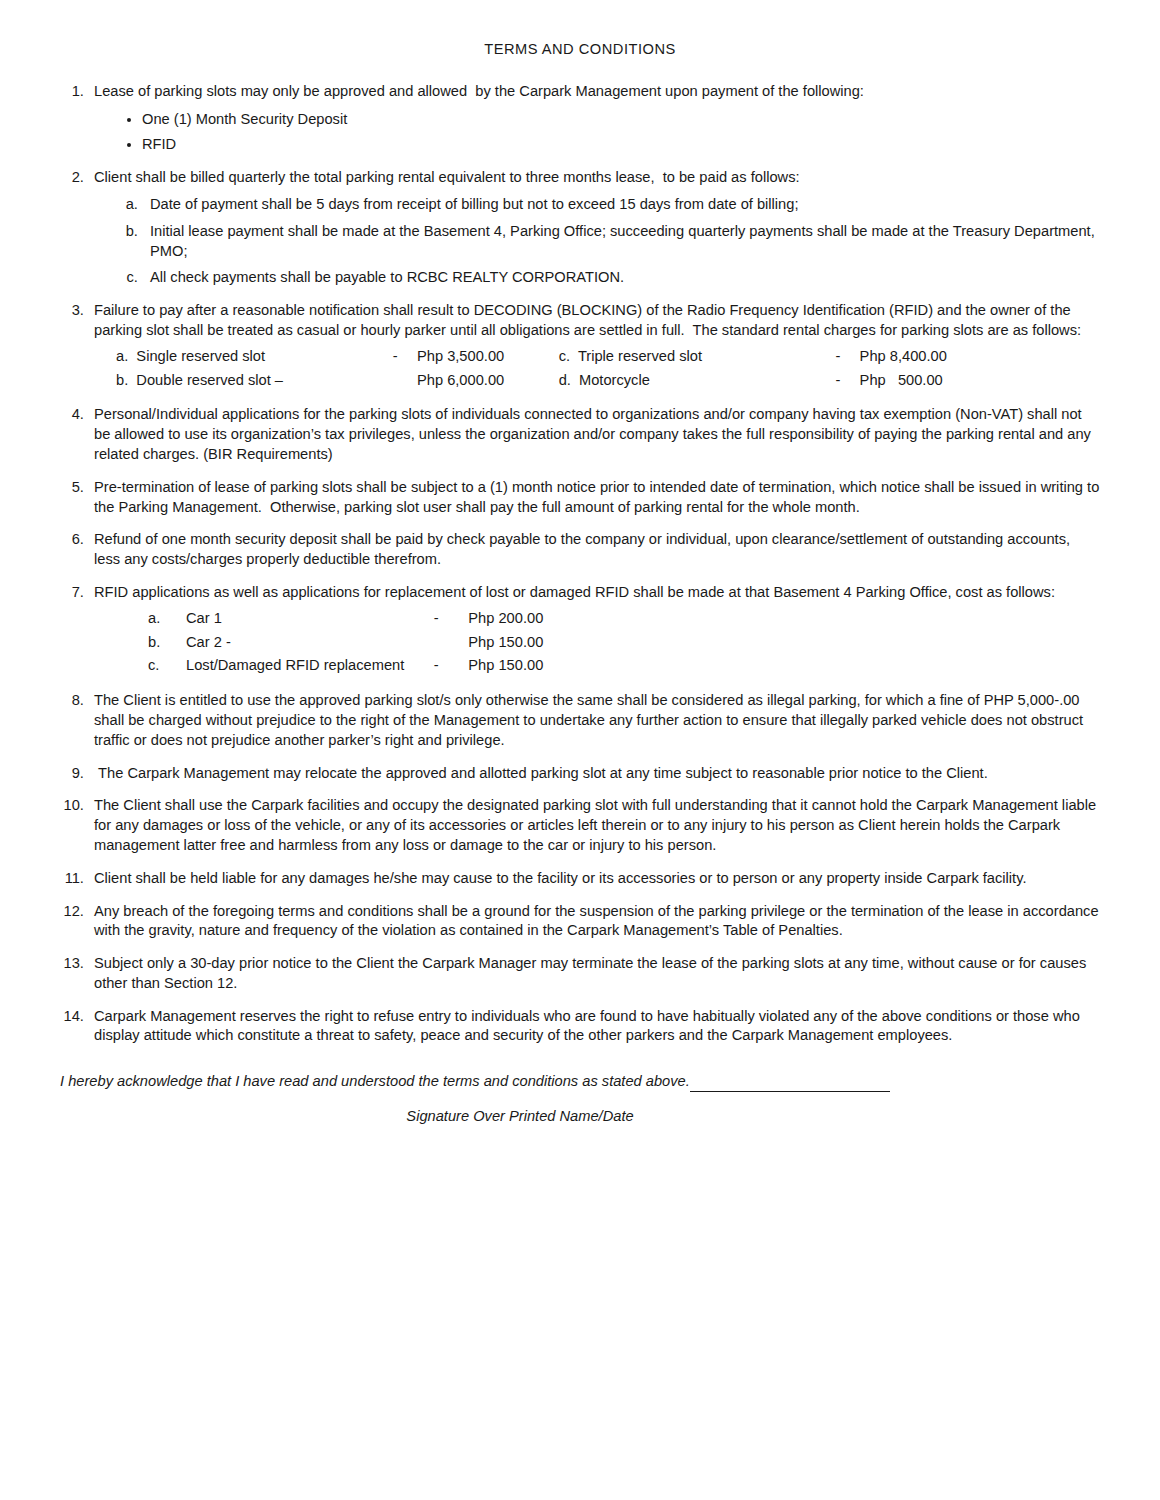TERMS AND CONDITIONS
Lease of parking slots may only be approved and allowed by the Carpark Management upon payment of the following:
One (1) Month Security Deposit
RFID
Client shall be billed quarterly the total parking rental equivalent to three months lease, to be paid as follows:
Date of payment shall be 5 days from receipt of billing but not to exceed 15 days from date of billing;
Initial lease payment shall be made at the Basement 4, Parking Office; succeeding quarterly payments shall be made at the Treasury Department, PMO;
All check payments shall be payable to RCBC REALTY CORPORATION.
Failure to pay after a reasonable notification shall result to DECODING (BLOCKING) of the Radio Frequency Identification (RFID) and the owner of the parking slot shall be treated as casual or hourly parker until all obligations are settled in full. The standard rental charges for parking slots are as follows:
| a. Single reserved slot | - | Php 3,500.00 | c. Triple reserved slot | - | Php 8,400.00 |
| b. Double reserved slot – | | Php 6,000.00 | d. Motorcycle | - | Php 500.00 |
Personal/Individual applications for the parking slots of individuals connected to organizations and/or company having tax exemption (Non-VAT) shall not be allowed to use its organization’s tax privileges, unless the organization and/or company takes the full responsibility of paying the parking rental and any related charges. (BIR Requirements)
Pre-termination of lease of parking slots shall be subject to a (1) month notice prior to intended date of termination, which notice shall be issued in writing to the Parking Management. Otherwise, parking slot user shall pay the full amount of parking rental for the whole month.
Refund of one month security deposit shall be paid by check payable to the company or individual, upon clearance/settlement of outstanding accounts, less any costs/charges properly deductible therefrom.
RFID applications as well as applications for replacement of lost or damaged RFID shall be made at that Basement 4 Parking Office, cost as follows:
| a. | Car 1 | - | Php 200.00 |
| b. | Car 2 - | | Php 150.00 |
| c. | Lost/Damaged RFID replacement | - | Php 150.00 |
The Client is entitled to use the approved parking slot/s only otherwise the same shall be considered as illegal parking, for which a fine of PHP 5,000-.00 shall be charged without prejudice to the right of the Management to undertake any further action to ensure that illegally parked vehicle does not obstruct traffic or does not prejudice another parker’s right and privilege.
The Carpark Management may relocate the approved and allotted parking slot at any time subject to reasonable prior notice to the Client.
The Client shall use the Carpark facilities and occupy the designated parking slot with full understanding that it cannot hold the Carpark Management liable for any damages or loss of the vehicle, or any of its accessories or articles left therein or to any injury to his person as Client herein holds the Carpark management latter free and harmless from any loss or damage to the car or injury to his person.
Client shall be held liable for any damages he/she may cause to the facility or its accessories or to person or any property inside Carpark facility.
Any breach of the foregoing terms and conditions shall be a ground for the suspension of the parking privilege or the termination of the lease in accordance with the gravity, nature and frequency of the violation as contained in the Carpark Management’s Table of Penalties.
Subject only a 30-day prior notice to the Client the Carpark Manager may terminate the lease of the parking slots at any time, without cause or for causes other than Section 12.
Carpark Management reserves the right to refuse entry to individuals who are found to have habitually violated any of the above conditions or those who display attitude which constitute a threat to safety, peace and security of the other parkers and the Carpark Management employees.
I hereby acknowledge that I have read and understood the terms and conditions as stated above.
Signature Over Printed Name/Date